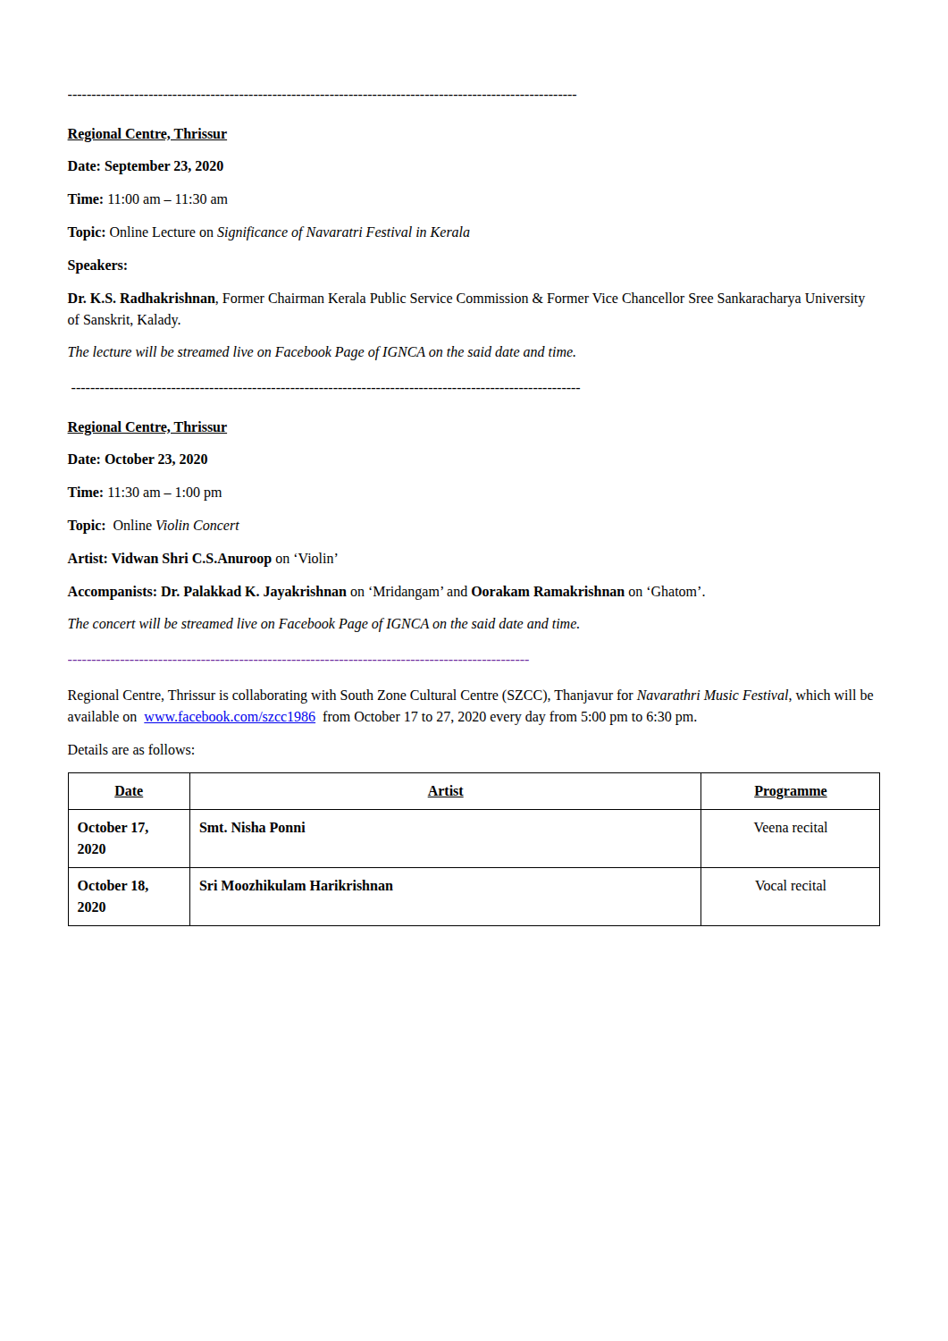-----------------------------------------------------------------------------------------------------------
Regional Centre, Thrissur
Date: September 23, 2020
Time: 11:00 am – 11:30 am
Topic: Online Lecture on Significance of Navaratri Festival in Kerala
Speakers:
Dr. K.S. Radhakrishnan, Former Chairman Kerala Public Service Commission & Former Vice Chancellor Sree Sankaracharya University of Sanskrit, Kalady.
The lecture will be streamed live on Facebook Page of IGNCA on the said date and time.
-----------------------------------------------------------------------------------------------------------
Regional Centre, Thrissur
Date: October 23, 2020
Time: 11:30 am – 1:00 pm
Topic: Online Violin Concert
Artist: Vidwan Shri C.S.Anuroop on ‘Violin’
Accompanists: Dr. Palakkad K. Jayakrishnan on ‘Mridangam’ and Oorakam Ramakrishnan on ‘Ghatom’.
The concert will be streamed live on Facebook Page of IGNCA on the said date and time.
-------------------------------------------------------------------------------------------------
Regional Centre, Thrissur is collaborating with South Zone Cultural Centre (SZCC), Thanjavur for Navarathri Music Festival, which will be available on www.facebook.com/szcc1986 from October 17 to 27, 2020 every day from 5:00 pm to 6:30 pm.
Details are as follows:
| Date | Artist | Programme |
| --- | --- | --- |
| October 17, 2020 | Smt. Nisha Ponni | Veena recital |
| October 18, 2020 | Sri Moozhikulam Harikrishnan | Vocal recital |